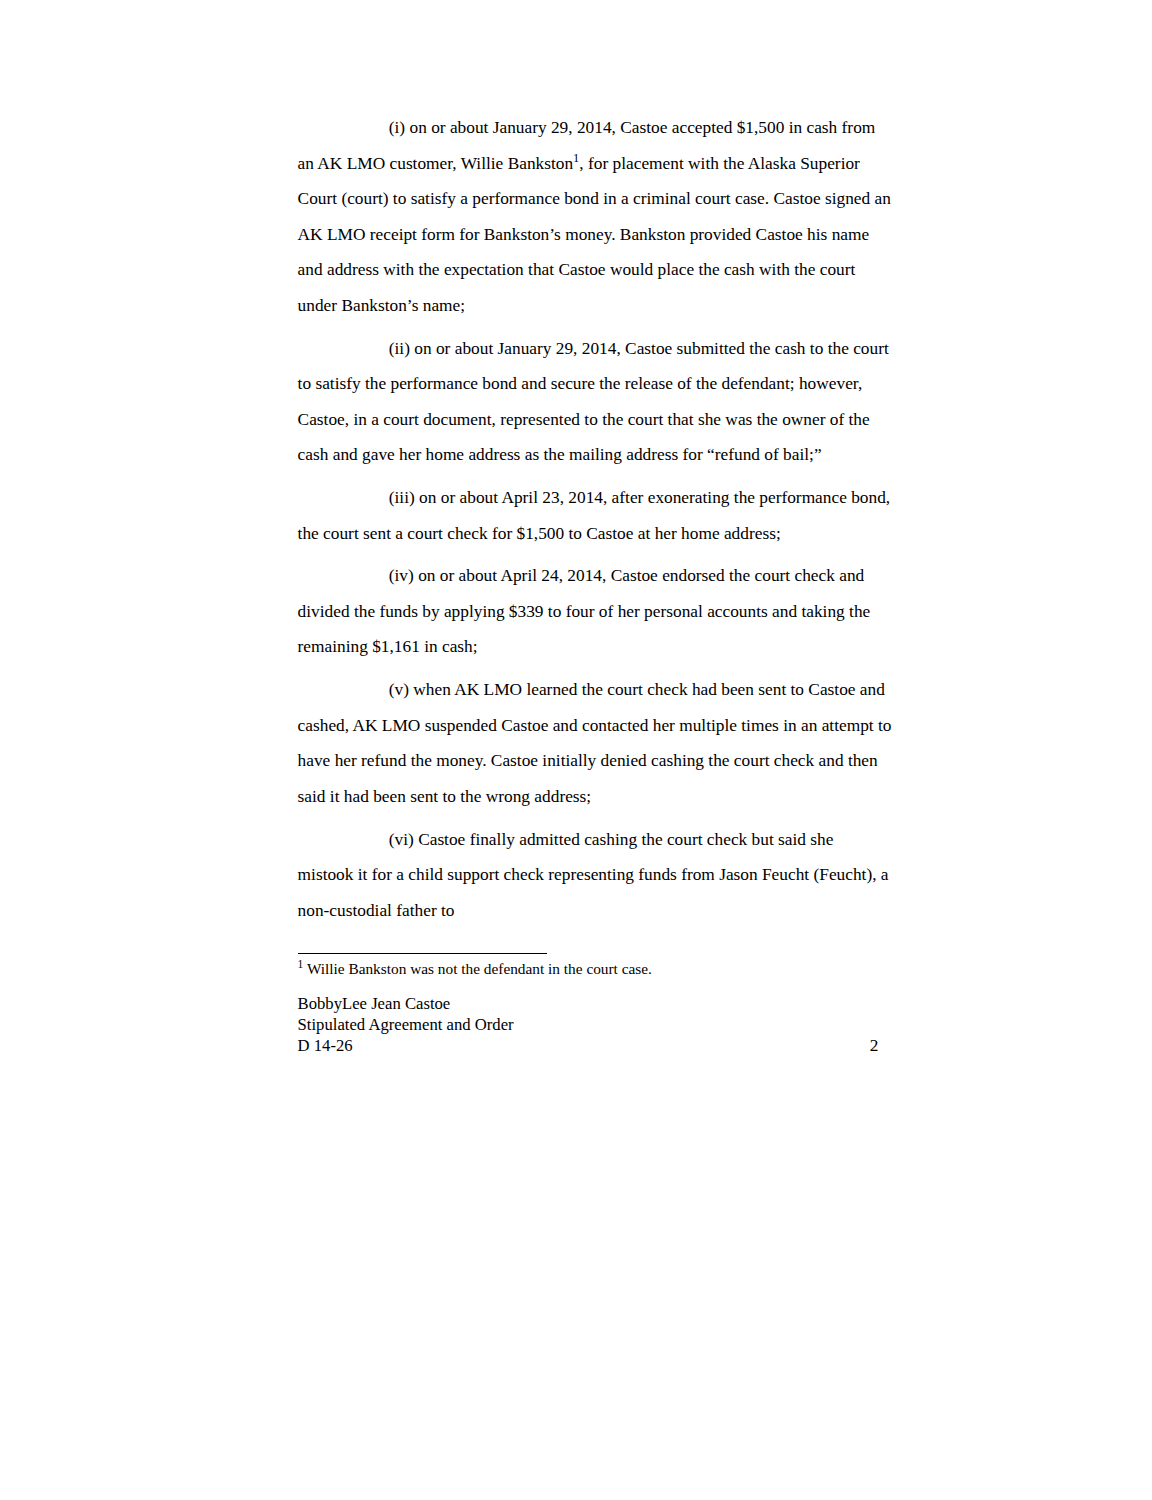(i) on or about January 29, 2014, Castoe accepted $1,500 in cash from an AK LMO customer, Willie Bankston1, for placement with the Alaska Superior Court (court) to satisfy a performance bond in a criminal court case. Castoe signed an AK LMO receipt form for Bankston’s money. Bankston provided Castoe his name and address with the expectation that Castoe would place the cash with the court under Bankston’s name;
(ii) on or about January 29, 2014, Castoe submitted the cash to the court to satisfy the performance bond and secure the release of the defendant; however, Castoe, in a court document, represented to the court that she was the owner of the cash and gave her home address as the mailing address for “refund of bail;”
(iii) on or about April 23, 2014, after exonerating the performance bond, the court sent a court check for $1,500 to Castoe at her home address;
(iv) on or about April 24, 2014, Castoe endorsed the court check and divided the funds by applying $339 to four of her personal accounts and taking the remaining $1,161 in cash;
(v) when AK LMO learned the court check had been sent to Castoe and cashed, AK LMO suspended Castoe and contacted her multiple times in an attempt to have her refund the money. Castoe initially denied cashing the court check and then said it had been sent to the wrong address;
(vi) Castoe finally admitted cashing the court check but said she mistook it for a child support check representing funds from Jason Feucht (Feucht), a non-custodial father to
1 Willie Bankston was not the defendant in the court case.
BobbyLee Jean Castoe
Stipulated Agreement and Order
D 14-26 2